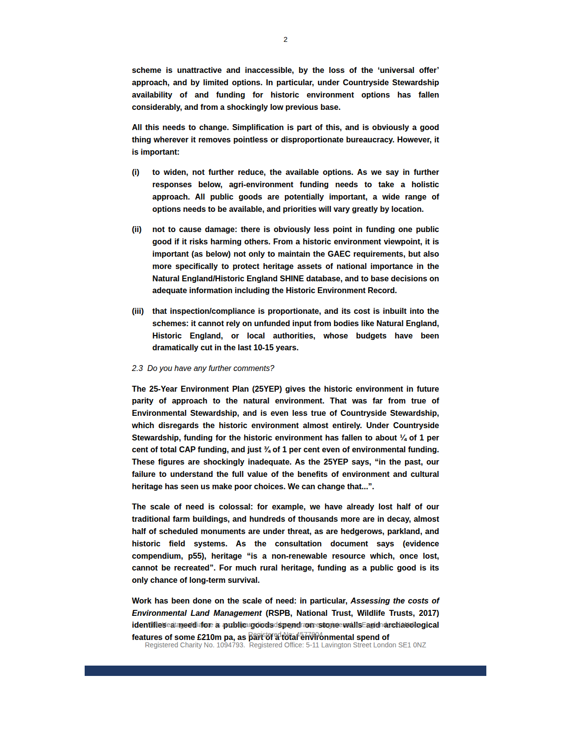2
scheme is unattractive and inaccessible, by the loss of the ‘universal offer’ approach, and by limited options. In particular, under Countryside Stewardship availability of and funding for historic environment options has fallen considerably, and from a shockingly low previous base.
All this needs to change. Simplification is part of this, and is obviously a good thing wherever it removes pointless or disproportionate bureaucracy. However, it is important:
(i) to widen, not further reduce, the available options. As we say in further responses below, agri-environment funding needs to take a holistic approach. All public goods are potentially important, a wide range of options needs to be available, and priorities will vary greatly by location.
(ii) not to cause damage: there is obviously less point in funding one public good if it risks harming others. From a historic environment viewpoint, it is important (as below) not only to maintain the GAEC requirements, but also more specifically to protect heritage assets of national importance in the Natural England/Historic England SHINE database, and to base decisions on adequate information including the Historic Environment Record.
(iii) that inspection/compliance is proportionate, and its cost is inbuilt into the schemes: it cannot rely on unfunded input from bodies like Natural England, Historic England, or local authorities, whose budgets have been dramatically cut in the last 10-15 years.
2.3 Do you have any further comments?
The 25-Year Environment Plan (25YEP) gives the historic environment in future parity of approach to the natural environment. That was far from true of Environmental Stewardship, and is even less true of Countryside Stewardship, which disregards the historic environment almost entirely. Under Countryside Stewardship, funding for the historic environment has fallen to about ¼ of 1 per cent of total CAP funding, and just ¾ of 1 per cent even of environmental funding. These figures are shockingly inadequate. As the 25YEP says, “in the past, our failure to understand the full value of the benefits of environment and cultural heritage has seen us make poor choices. We can change that...”.
The scale of need is colossal: for example, we have already lost half of our traditional farm buildings, and hundreds of thousands more are in decay, almost half of scheduled monuments are under threat, as are hedgerows, parkland, and historic field systems. As the consultation document says (evidence compendium, p55), heritage “is a non-renewable resource which, once lost, cannot be recreated”. For much rural heritage, funding as a public good is its only chance of long-term survival.
Work has been done on the scale of need: in particular, Assessing the costs of Environmental Land Management (RSPB, National Trust, Wildlife Trusts, 2017) identifies a need for a public goods spend on stone walls and archaeological features of some £210m pa, as part of a total environmental spend of
The Heritage Alliance is a company limited by guarantee registered in England and Wales, Registered No: 4577804
Registered Charity No. 1094793. Registered Office: 5-11 Lavington Street London SE1 0NZ